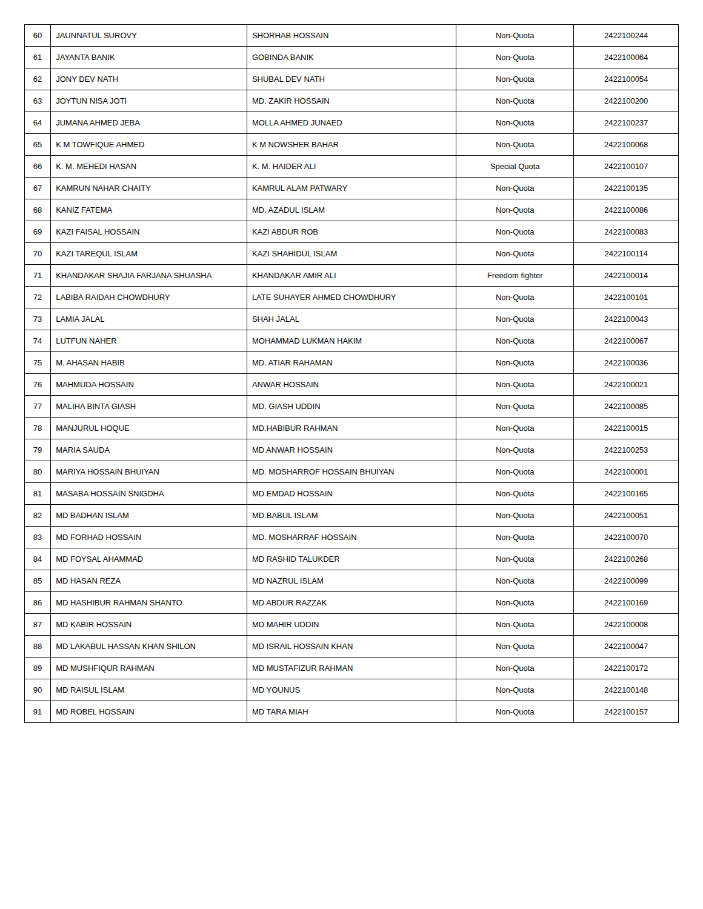| 60 | JAUNNATUL SUROVY | SHORHAB HOSSAIN | Non-Quota | 2422100244 |
| 61 | JAYANTA BANIK | GOBINDA BANIK | Non-Quota | 2422100064 |
| 62 | JONY DEV NATH | SHUBAL DEV NATH | Non-Quota | 2422100054 |
| 63 | JOYTUN NISA JOTI | MD. ZAKIR HOSSAIN | Non-Quota | 2422100200 |
| 64 | JUMANA AHMED JEBA | MOLLA AHMED JUNAED | Non-Quota | 2422100237 |
| 65 | K M TOWFIQUE AHMED | K M NOWSHER BAHAR | Non-Quota | 2422100068 |
| 66 | K. M. MEHEDI HASAN | K. M. HAIDER ALI | Special Quota | 2422100107 |
| 67 | KAMRUN NAHAR CHAITY | KAMRUL ALAM PATWARY | Non-Quota | 2422100135 |
| 68 | KANIZ FATEMA | MD. AZADUL ISLAM | Non-Quota | 2422100086 |
| 69 | KAZI FAISAL HOSSAIN | KAZI ABDUR ROB | Non-Quota | 2422100083 |
| 70 | KAZI TAREQUL ISLAM | KAZI SHAHIDUL ISLAM | Non-Quota | 2422100114 |
| 71 | KHANDAKAR SHAJIA FARJANA SHUASHA | KHANDAKAR AMIR ALI | Freedom fighter | 2422100014 |
| 72 | LABIBA RAIDAH CHOWDHURY | LATE SUHAYER AHMED CHOWDHURY | Non-Quota | 2422100101 |
| 73 | LAMIA JALAL | SHAH JALAL | Non-Quota | 2422100043 |
| 74 | LUTFUN NAHER | MOHAMMAD LUKMAN HAKIM | Non-Quota | 2422100067 |
| 75 | M. AHASAN HABIB | MD. ATIAR RAHAMAN | Non-Quota | 2422100036 |
| 76 | MAHMUDA HOSSAIN | ANWAR HOSSAIN | Non-Quota | 2422100021 |
| 77 | MALIHA BINTA GIASH | MD. GIASH UDDIN | Non-Quota | 2422100085 |
| 78 | MANJURUL HOQUE | MD.HABIBUR RAHMAN | Non-Quota | 2422100015 |
| 79 | MARIA SAUDA | MD ANWAR HOSSAIN | Non-Quota | 2422100253 |
| 80 | MARIYA HOSSAIN BHUIYAN | MD. MOSHARROF HOSSAIN BHUIYAN | Non-Quota | 2422100001 |
| 81 | MASABA HOSSAIN SNIGDHA | MD.EMDAD HOSSAIN | Non-Quota | 2422100165 |
| 82 | MD BADHAN ISLAM | MD.BABUL ISLAM | Non-Quota | 2422100051 |
| 83 | MD FORHAD HOSSAIN | MD. MOSHARRAF HOSSAIN | Non-Quota | 2422100070 |
| 84 | MD FOYSAL AHAMMAD | MD RASHID TALUKDER | Non-Quota | 2422100268 |
| 85 | MD HASAN REZA | MD NAZRUL ISLAM | Non-Quota | 2422100099 |
| 86 | MD HASHIBUR RAHMAN SHANTO | MD ABDUR RAZZAK | Non-Quota | 2422100169 |
| 87 | MD KABIR HOSSAIN | MD MAHIR UDDIN | Non-Quota | 2422100008 |
| 88 | MD LAKABUL HASSAN KHAN SHILON | MD ISRAIL HOSSAIN KHAN | Non-Quota | 2422100047 |
| 89 | MD MUSHFIQUR RAHMAN | MD MUSTAFIZUR RAHMAN | Non-Quota | 2422100172 |
| 90 | MD RAISUL ISLAM | MD YOUNUS | Non-Quota | 2422100148 |
| 91 | MD ROBEL HOSSAIN | MD TARA MIAH | Non-Quota | 2422100157 |